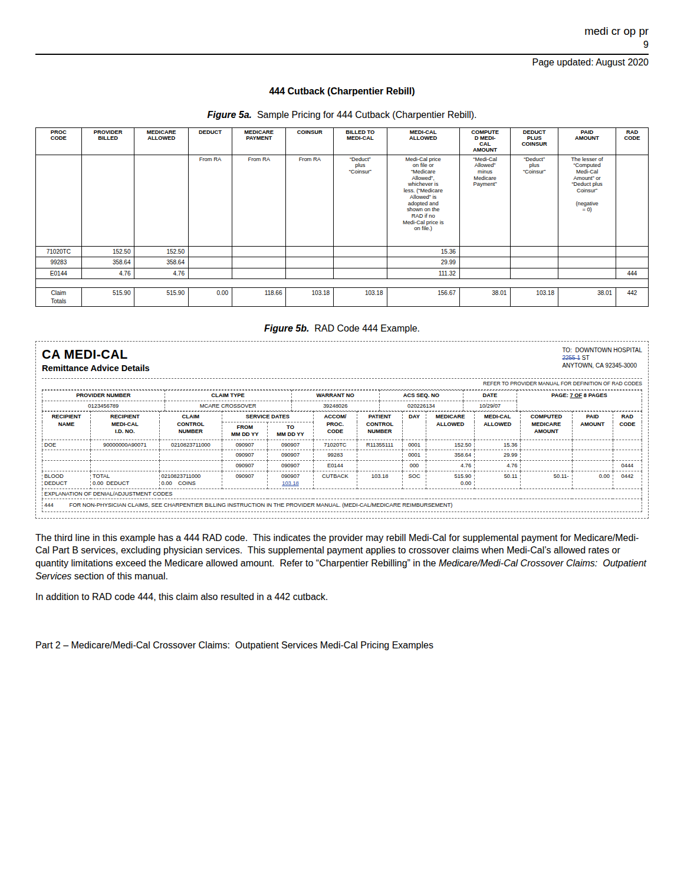medi cr op pr
9
Page updated: August 2020
444 Cutback (Charpentier Rebill)
Figure 5a. Sample Pricing for 444 Cutback (Charpentier Rebill).
| PROC CODE | PROVIDER BILLED | MEDICARE ALLOWED | DEDUCT | MEDICARE PAYMENT | COINSUR | BILLED TO MEDI-CAL | MEDI-CAL ALLOWED | COMPUTE D MEDI- CAL AMOUNT | DEDUCT PLUS COINSUR | PAID AMOUNT | RAD CODE |
| --- | --- | --- | --- | --- | --- | --- | --- | --- | --- | --- | --- |
| | | | From RA | From RA | From RA | “Deduct” plus “Coinsur” | Medi-Cal price on file or “Medicare Allowed”, whichever is less. (“Medicare Allowed” is adopted and shown on the RAD if no Medi-Cal price is on file.) | “Medi-Cal Allowed” minus Medicare Payment” | “Deduct” plus “Coinsur” | The lesser of “Computed Medi-Cal Amount” or “Deduct plus Coinsur” (negative = 0) | |
| 71020TC | 152.50 | 152.50 | | | | | 15.36 | | | | |
| 99283 | 358.64 | 358.64 | | | | | 29.99 | | | | |
| E0144 | 4.76 | 4.76 | | | | | 111.32 | | | | 444 |
| Claim Totals | 515.90 | 515.90 | 0.00 | 118.66 | 103.18 | 103.18 | 156.67 | 38.01 | 103.18 | 38.01 | 442 |
Figure 5b. RAD Code 444 Example.
CA MEDI-CAL
Remittance Advice Details
TO: DOWNTOWN HOSPITAL
2255 1 ST
ANYTOWN, CA 92345-3000
REFER TO PROVIDER MANUAL FOR DEFINITION OF RAD CODES
| PROVIDER NUMBER | CLAIM TYPE | WARRANT NO | ACS SEQ. NO | DATE | PAGE: 7 OF 8 PAGES |
| --- | --- | --- | --- | --- | --- |
| 0123456789 | MCARE CROSSOVER | 39248026 | 020226134 | 10/29/07 |
| RECIPIENT NAME | RECIPIENT MEDI-CAL I.D. NO. | CLAIM CONTROL NUMBER | SERVICE DATES | ACCOM/ PROC. CODE | PATIENT CONTROL NUMBER | DAY | MEDICARE ALLOWED | MEDI-CAL ALLOWED | COMPUTED MEDICARE AMOUNT | PAID AMOUNT | RAD CODE |
| --- | --- | --- | --- | --- | --- | --- | --- | --- | --- | --- | --- |
| FROM MM DD YY | TO MM DD YY |
| DOE | 90000000A90071 | 0210823711000 | 090907 | 090907 | 71020TC | R11355111 | 0001 | 152.50 | 15.36 | | | |
| | | | 090907 | 090907 | 99283 | | 0001 | 358.64 | 29.99 | | | |
| | | | 090907 | 090907 | E0144 | | 000 | 4.76 | 4.76 | | | 0444 |
| BLOOD DEDUCT | TOTAL 0.00 DEDUCT | 0210823711000 0.00 COINS | 090907 | 090907 103.18 | CUTBACK | 103.18 | SOC | 515.90 0.00 | 50.11 | 50.11- | 0.00 | 0442 |
| EXPLANATION OF DENIAL/ADJUSTMENT CODES |
444 FOR NON-PHYSICIAN CLAIMS, SEE CHARPENTIER BILLING INSTRUCTION IN THE PROVIDER MANUAL. (MEDI-CAL/MEDICARE REIMBURSEMENT)
The third line in this example has a 444 RAD code. This indicates the provider may rebill Medi-Cal for supplemental payment for Medicare/Medi-Cal Part B services, excluding physician services. This supplemental payment applies to crossover claims when Medi-Cal’s allowed rates or quantity limitations exceed the Medicare allowed amount. Refer to “Charpentier Rebilling” in the Medicare/Medi-Cal Crossover Claims: Outpatient Services section of this manual.
In addition to RAD code 444, this claim also resulted in a 442 cutback.
Part 2 – Medicare/Medi-Cal Crossover Claims: Outpatient Services Medi-Cal Pricing Examples